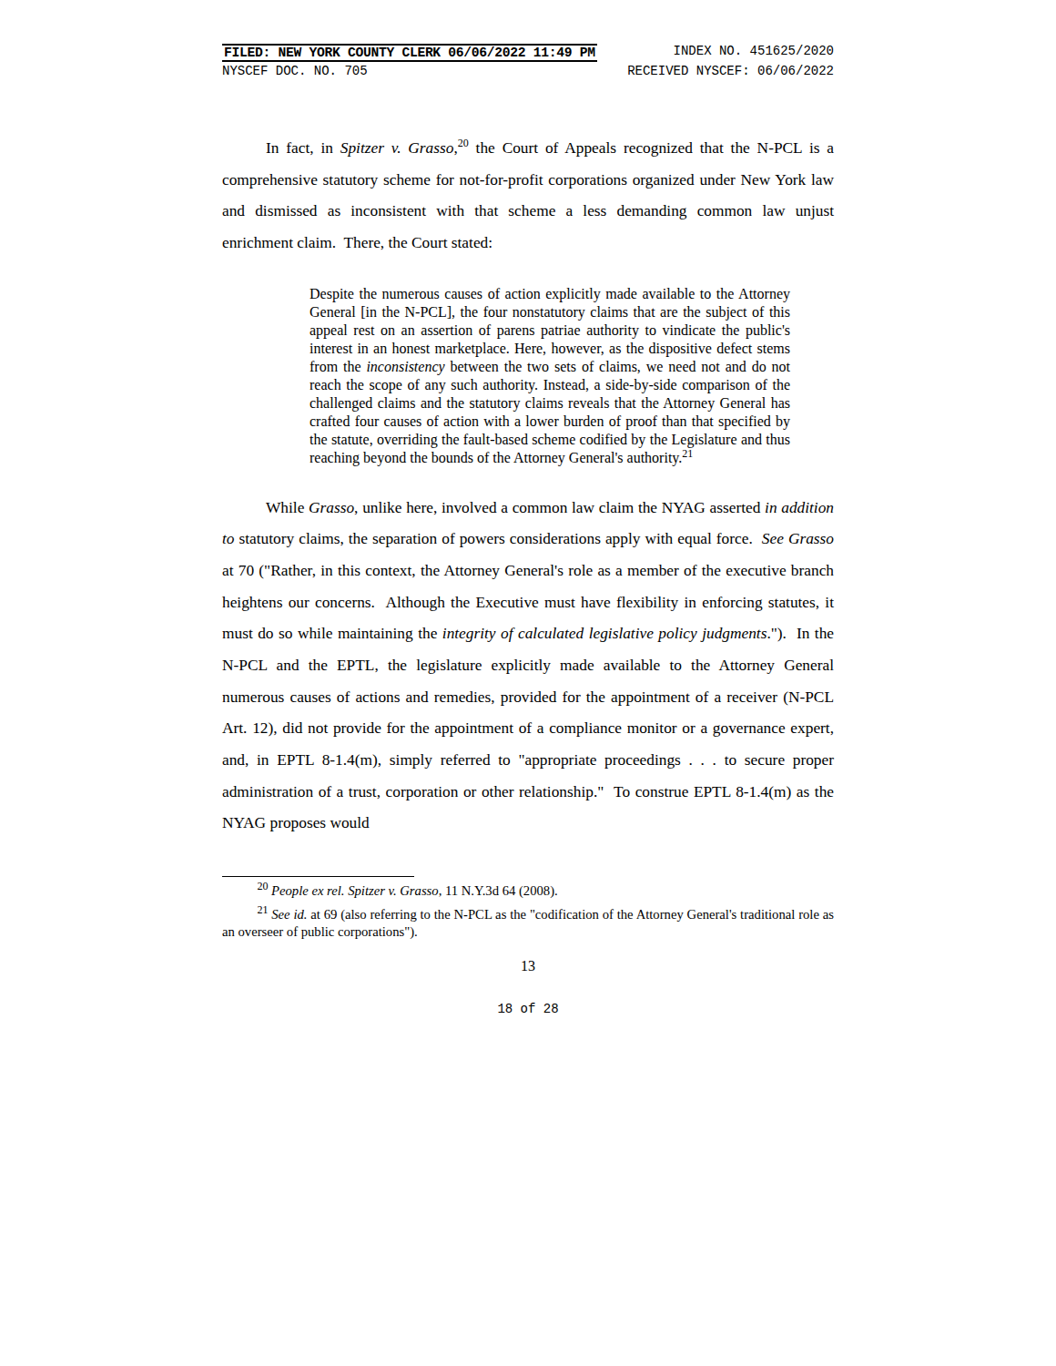FILED: NEW YORK COUNTY CLERK 06/06/2022 11:49 PM INDEX NO. 451625/2020
NYSCEF DOC. NO. 705 RECEIVED NYSCEF: 06/06/2022
In fact, in Spitzer v. Grasso,20 the Court of Appeals recognized that the N-PCL is a comprehensive statutory scheme for not-for-profit corporations organized under New York law and dismissed as inconsistent with that scheme a less demanding common law unjust enrichment claim. There, the Court stated:
Despite the numerous causes of action explicitly made available to the Attorney General [in the N-PCL], the four nonstatutory claims that are the subject of this appeal rest on an assertion of parens patriae authority to vindicate the public's interest in an honest marketplace. Here, however, as the dispositive defect stems from the inconsistency between the two sets of claims, we need not and do not reach the scope of any such authority. Instead, a side-by-side comparison of the challenged claims and the statutory claims reveals that the Attorney General has crafted four causes of action with a lower burden of proof than that specified by the statute, overriding the fault-based scheme codified by the Legislature and thus reaching beyond the bounds of the Attorney General's authority.21
While Grasso, unlike here, involved a common law claim the NYAG asserted in addition to statutory claims, the separation of powers considerations apply with equal force. See Grasso at 70 ("Rather, in this context, the Attorney General's role as a member of the executive branch heightens our concerns. Although the Executive must have flexibility in enforcing statutes, it must do so while maintaining the integrity of calculated legislative policy judgments."). In the N-PCL and the EPTL, the legislature explicitly made available to the Attorney General numerous causes of actions and remedies, provided for the appointment of a receiver (N-PCL Art. 12), did not provide for the appointment of a compliance monitor or a governance expert, and, in EPTL 8-1.4(m), simply referred to "appropriate proceedings . . . to secure proper administration of a trust, corporation or other relationship." To construe EPTL 8-1.4(m) as the NYAG proposes would
20 People ex rel. Spitzer v. Grasso, 11 N.Y.3d 64 (2008).
21 See id. at 69 (also referring to the N-PCL as the "codification of the Attorney General's traditional role as an overseer of public corporations").
13
18 of 28